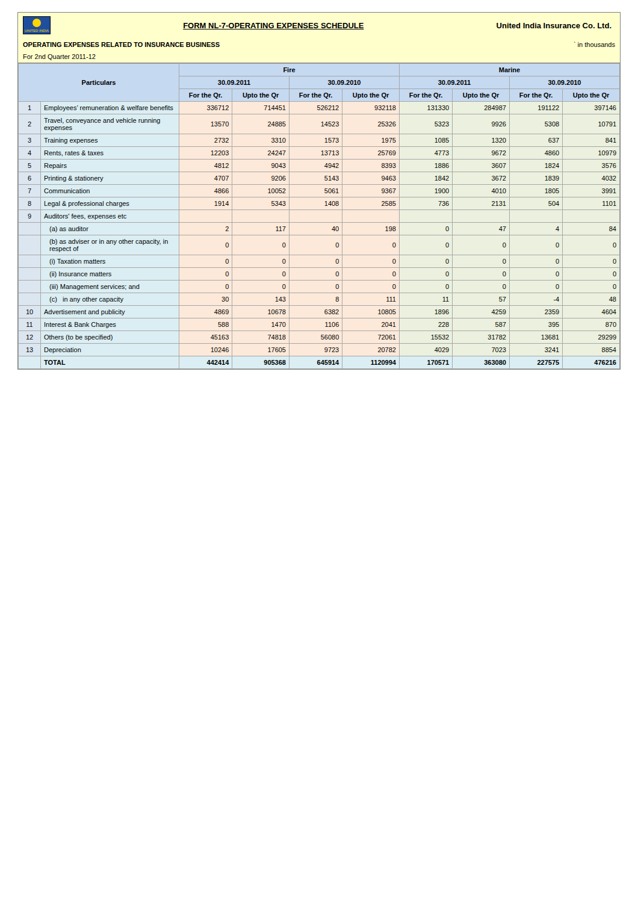UNITED INDIA
FORM NL-7-OPERATING EXPENSES SCHEDULE
United India Insurance Co. Ltd.
OPERATING EXPENSES RELATED TO INSURANCE BUSINESS ` in thousands
For 2nd Quarter 2011-12
| Particulars | Fire | Marine |
| --- | --- | --- |
| 30.09.2011 | 30.09.2010 | 30.09.2011 | 30.09.2010 |
| For the Qr. | Upto the Qr | For the Qr. | Upto the Qr | For the Qr. | Upto the Qr | For the Qr. | Upto the Qr |
| 1 | Employees’ remuneration & welfare benefits | 336712 | 714451 | 526212 | 932118 | 131330 | 284987 | 191122 | 397146 |
| 2 | Travel, conveyance and vehicle running expenses | 13570 | 24885 | 14523 | 25326 | 5323 | 9926 | 5308 | 10791 |
| 3 | Training expenses | 2732 | 3310 | 1573 | 1975 | 1085 | 1320 | 637 | 841 |
| 4 | Rents, rates & taxes | 12203 | 24247 | 13713 | 25769 | 4773 | 9672 | 4860 | 10979 |
| 5 | Repairs | 4812 | 9043 | 4942 | 8393 | 1886 | 3607 | 1824 | 3576 |
| 6 | Printing & stationery | 4707 | 9206 | 5143 | 9463 | 1842 | 3672 | 1839 | 4032 |
| 7 | Communication | 4866 | 10052 | 5061 | 9367 | 1900 | 4010 | 1805 | 3991 |
| 8 | Legal & professional charges | 1914 | 5343 | 1408 | 2585 | 736 | 2131 | 504 | 1101 |
| 9 | Auditors' fees, expenses etc | | | | | | | | |
| | (a) as auditor | 2 | 117 | 40 | 198 | 0 | 47 | 4 | 84 |
| | (b) as adviser or in any other capacity, in respect of | 0 | 0 | 0 | 0 | 0 | 0 | 0 | 0 |
| | (i) Taxation matters | 0 | 0 | 0 | 0 | 0 | 0 | 0 | 0 |
| | (ii) Insurance matters | 0 | 0 | 0 | 0 | 0 | 0 | 0 | 0 |
| | (iii) Management services; and | 0 | 0 | 0 | 0 | 0 | 0 | 0 | 0 |
| | (c) in any other capacity | 30 | 143 | 8 | 111 | 11 | 57 | -4 | 48 |
| 10 | Advertisement and publicity | 4869 | 10678 | 6382 | 10805 | 1896 | 4259 | 2359 | 4604 |
| 11 | Interest & Bank Charges | 588 | 1470 | 1106 | 2041 | 228 | 587 | 395 | 870 |
| 12 | Others (to be specified) | 45163 | 74818 | 56080 | 72061 | 15532 | 31782 | 13681 | 29299 |
| 13 | Depreciation | 10246 | 17605 | 9723 | 20782 | 4029 | 7023 | 3241 | 8854 |
| | TOTAL | 442414 | 905368 | 645914 | 1120994 | 170571 | 363080 | 227575 | 476216 |